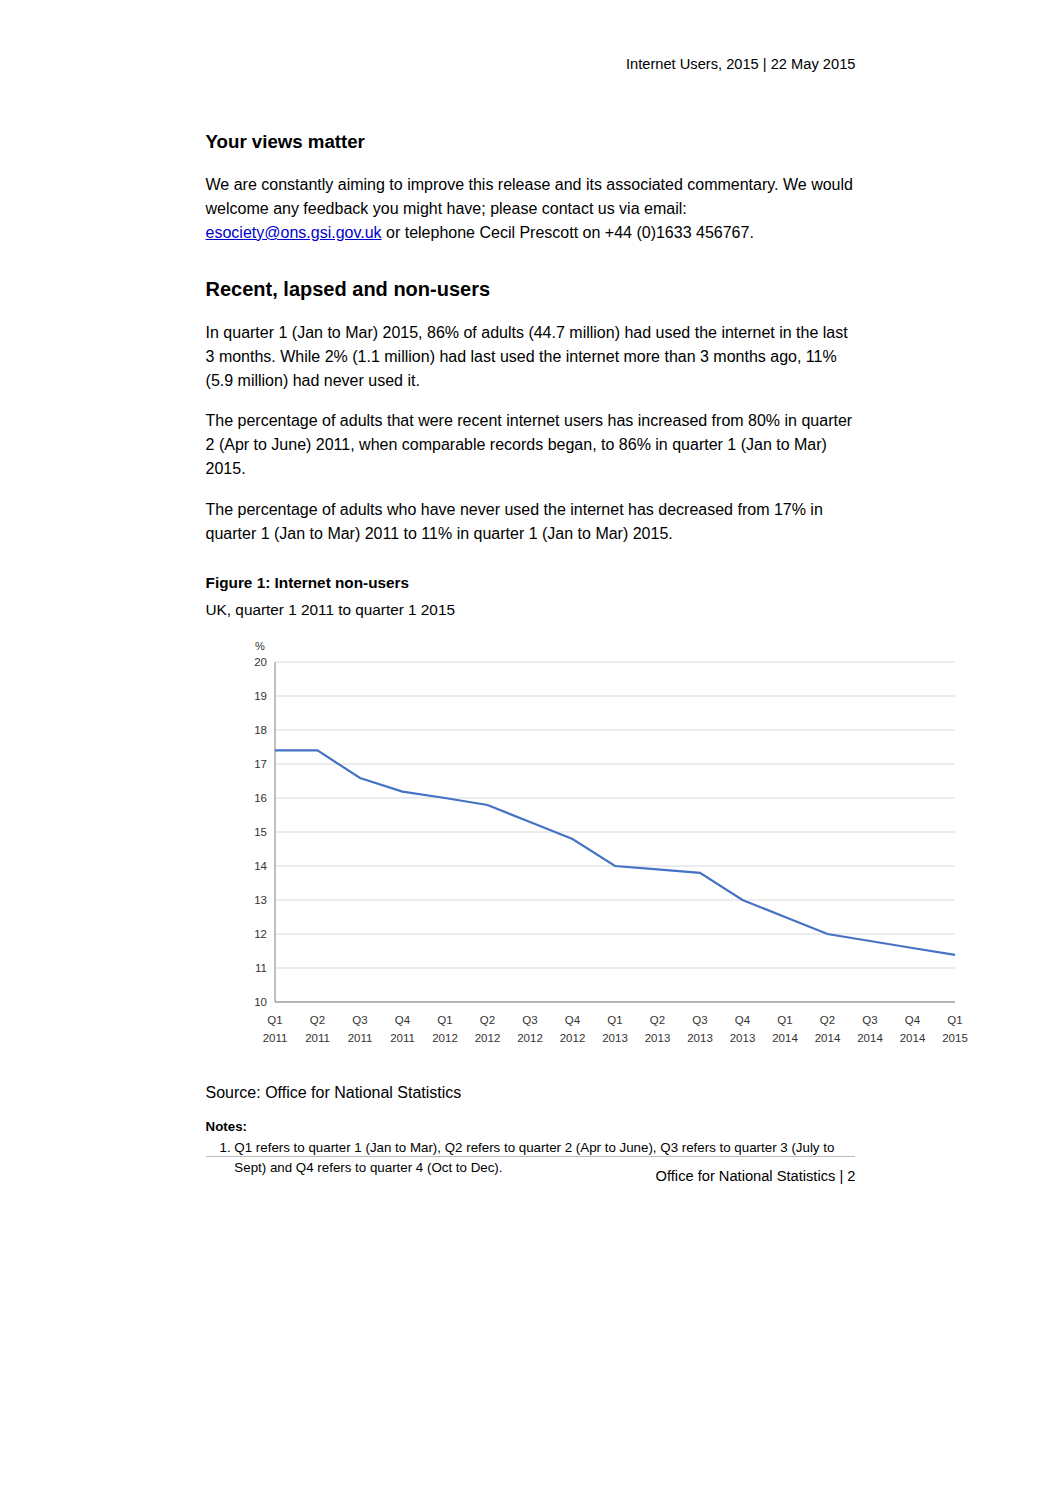Internet Users, 2015 | 22 May 2015
Your views matter
We are constantly aiming to improve this release and its associated commentary. We would welcome any feedback you might have; please contact us via email: esociety@ons.gsi.gov.uk or telephone Cecil Prescott on +44 (0)1633 456767.
Recent, lapsed and non-users
In quarter 1 (Jan to Mar) 2015, 86% of adults (44.7 million) had used the internet in the last 3 months. While 2% (1.1 million) had last used the internet more than 3 months ago, 11% (5.9 million) had never used it.
The percentage of adults that were recent internet users has increased from 80% in quarter 2 (Apr to June) 2011, when comparable records began, to 86% in quarter 1 (Jan to Mar) 2015.
The percentage of adults who have never used the internet has decreased from 17% in quarter 1 (Jan to Mar) 2011 to 11% in quarter 1 (Jan to Mar) 2015.
Figure 1: Internet non-users
UK, quarter 1 2011 to quarter 1 2015
% 20 19 18 17 16 15 14 13 12 11 10 Q1 2011 Q2 2011 Q3 2011 Q4 2011 Q1 2012 Q2 2012 Q3 2012 Q4 2012 Q1 2013 Q2 2013 Q3 2013 Q4 2013 Q1 2014 Q2 2014 Q3 2014 Q4 2014 Q1 2015
Source: Office for National Statistics
Notes:
Q1 refers to quarter 1 (Jan to Mar), Q2 refers to quarter 2 (Apr to June), Q3 refers to quarter 3 (July to Sept) and Q4 refers to quarter 4 (Oct to Dec).
Office for National Statistics | 2